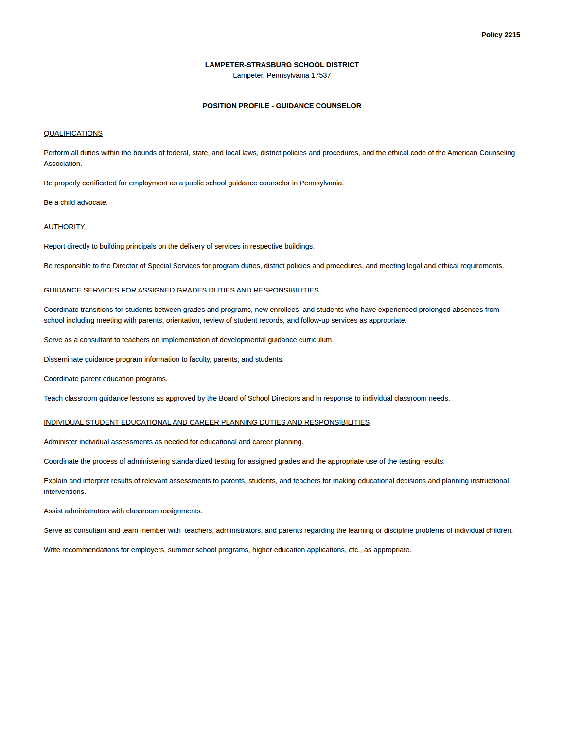Policy 2215
LAMPETER-STRASBURG SCHOOL DISTRICT
Lampeter, Pennsylvania 17537
POSITION PROFILE - GUIDANCE COUNSELOR
QUALIFICATIONS
Perform all duties within the bounds of federal, state, and local laws, district policies and procedures, and the ethical code of the American Counseling Association.
Be properly certificated for employment as a public school guidance counselor in Pennsylvania.
Be a child advocate.
AUTHORITY
Report directly to building principals on the delivery of services in respective buildings.
Be responsible to the Director of Special Services for program duties, district policies and procedures, and meeting legal and ethical requirements.
GUIDANCE SERVICES FOR ASSIGNED GRADES DUTIES AND RESPONSIBILITIES
Coordinate transitions for students between grades and programs, new enrollees, and students who have experienced prolonged absences from school including meeting with parents, orientation, review of student records, and follow-up services as appropriate.
Serve as a consultant to teachers on implementation of developmental guidance curriculum.
Disseminate guidance program information to faculty, parents, and students.
Coordinate parent education programs.
Teach classroom guidance lessons as approved by the Board of School Directors and in response to individual classroom needs.
INDIVIDUAL STUDENT EDUCATIONAL AND CAREER PLANNING DUTIES AND RESPONSIBILITIES
Administer individual assessments as needed for educational and career planning.
Coordinate the process of administering standardized testing for assigned grades and the appropriate use of the testing results.
Explain and interpret results of relevant assessments to parents, students, and teachers for making educational decisions and planning instructional interventions.
Assist administrators with classroom assignments.
Serve as consultant and team member with teachers, administrators, and parents regarding the learning or discipline problems of individual children.
Write recommendations for employers, summer school programs, higher education applications, etc., as appropriate.